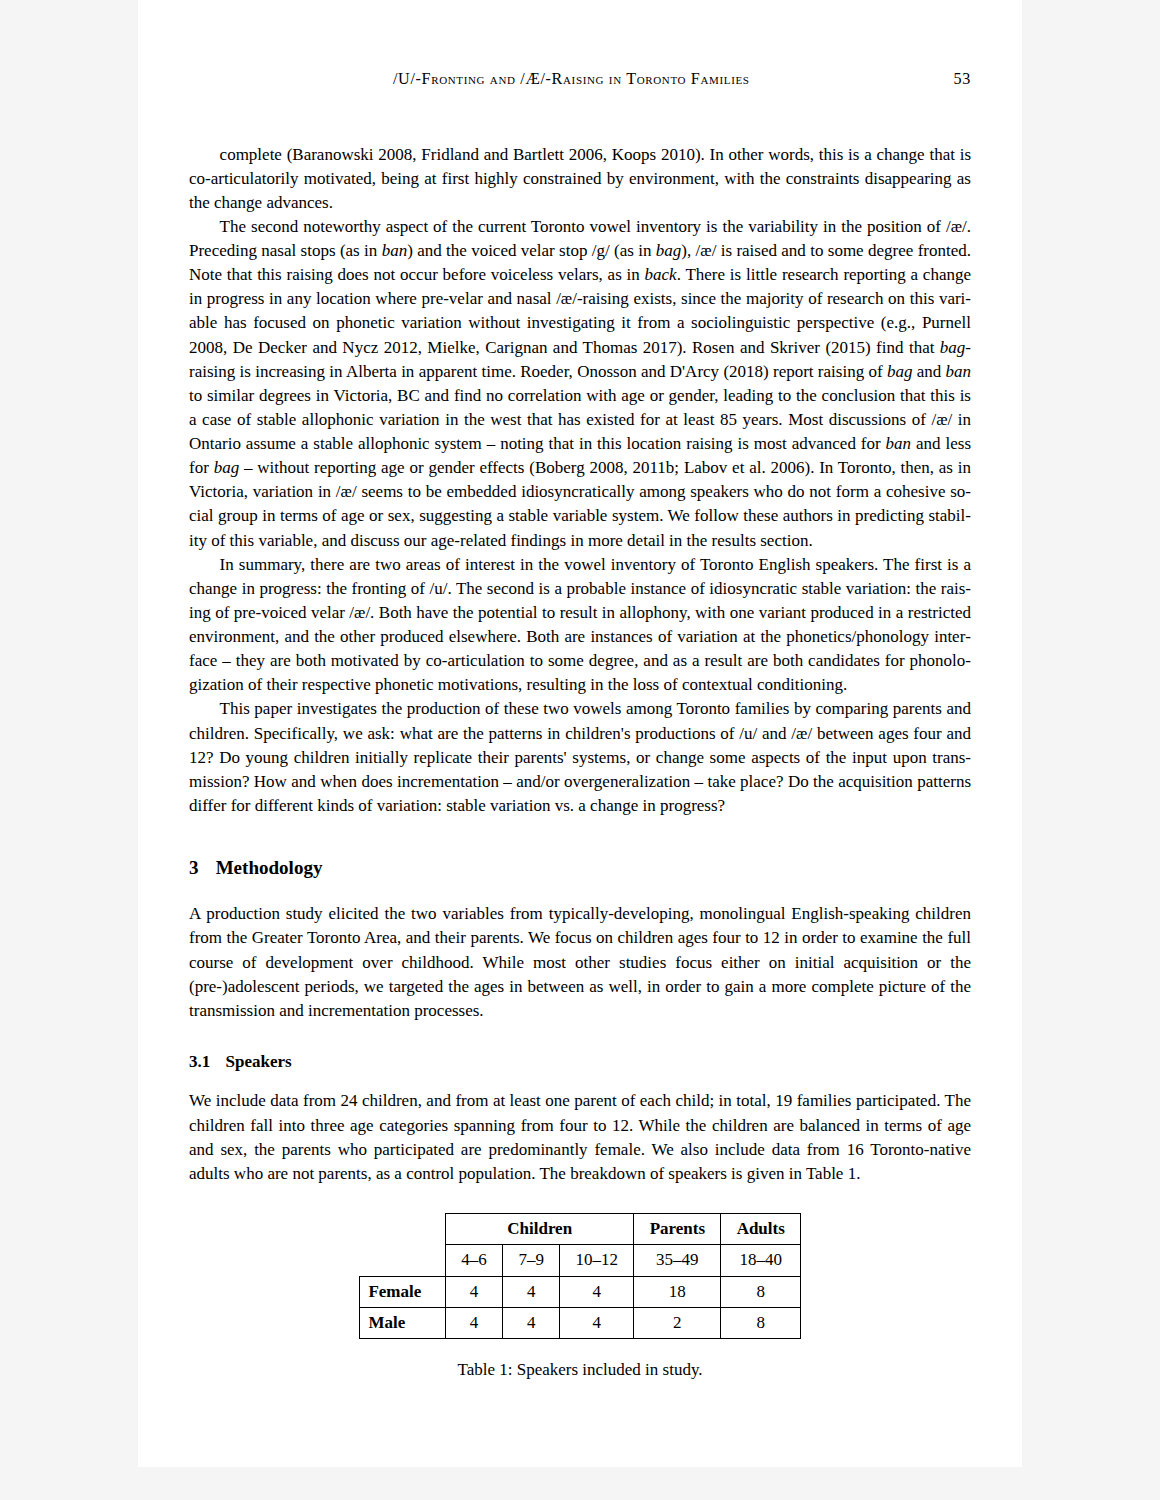/U/-Fronting and /Æ/-Raising in Toronto Families 53
complete (Baranowski 2008, Fridland and Bartlett 2006, Koops 2010). In other words, this is a change that is co-articulatorily motivated, being at first highly constrained by environment, with the constraints disappearing as the change advances.
The second noteworthy aspect of the current Toronto vowel inventory is the variability in the position of /æ/. Preceding nasal stops (as in ban) and the voiced velar stop /g/ (as in bag), /æ/ is raised and to some degree fronted. Note that this raising does not occur before voiceless velars, as in back. There is little research reporting a change in progress in any location where pre-velar and nasal /æ/-raising exists, since the majority of research on this variable has focused on phonetic variation without investigating it from a sociolinguistic perspective (e.g., Purnell 2008, De Decker and Nycz 2012, Mielke, Carignan and Thomas 2017). Rosen and Skriver (2015) find that bag-raising is increasing in Alberta in apparent time. Roeder, Onosson and D'Arcy (2018) report raising of bag and ban to similar degrees in Victoria, BC and find no correlation with age or gender, leading to the conclusion that this is a case of stable allophonic variation in the west that has existed for at least 85 years. Most discussions of /æ/ in Ontario assume a stable allophonic system – noting that in this location raising is most advanced for ban and less for bag – without reporting age or gender effects (Boberg 2008, 2011b; Labov et al. 2006). In Toronto, then, as in Victoria, variation in /æ/ seems to be embedded idiosyncratically among speakers who do not form a cohesive social group in terms of age or sex, suggesting a stable variable system. We follow these authors in predicting stability of this variable, and discuss our age-related findings in more detail in the results section.
In summary, there are two areas of interest in the vowel inventory of Toronto English speakers. The first is a change in progress: the fronting of /u/. The second is a probable instance of idiosyncratic stable variation: the raising of pre-voiced velar /æ/. Both have the potential to result in allophony, with one variant produced in a restricted environment, and the other produced elsewhere. Both are instances of variation at the phonetics/phonology interface – they are both motivated by co-articulation to some degree, and as a result are both candidates for phonologization of their respective phonetic motivations, resulting in the loss of contextual conditioning.
This paper investigates the production of these two vowels among Toronto families by comparing parents and children. Specifically, we ask: what are the patterns in children's productions of /u/ and /æ/ between ages four and 12? Do young children initially replicate their parents' systems, or change some aspects of the input upon transmission? How and when does incrementation – and/or overgeneralization – take place? Do the acquisition patterns differ for different kinds of variation: stable variation vs. a change in progress?
3 Methodology
A production study elicited the two variables from typically-developing, monolingual English-speaking children from the Greater Toronto Area, and their parents. We focus on children ages four to 12 in order to examine the full course of development over childhood. While most other studies focus either on initial acquisition or the (pre-)adolescent periods, we targeted the ages in between as well, in order to gain a more complete picture of the transmission and incrementation processes.
3.1 Speakers
We include data from 24 children, and from at least one parent of each child; in total, 19 families participated. The children fall into three age categories spanning from four to 12. While the children are balanced in terms of age and sex, the parents who participated are predominantly female. We also include data from 16 Toronto-native adults who are not parents, as a control population. The breakdown of speakers is given in Table 1.
| | Children | Parents | Adults |
| | 4–6 | 7–9 | 10–12 | 35–49 | 18–40 |
| Female | 4 | 4 | 4 | 18 | 8 |
| Male | 4 | 4 | 4 | 2 | 8 |
Table 1: Speakers included in study.